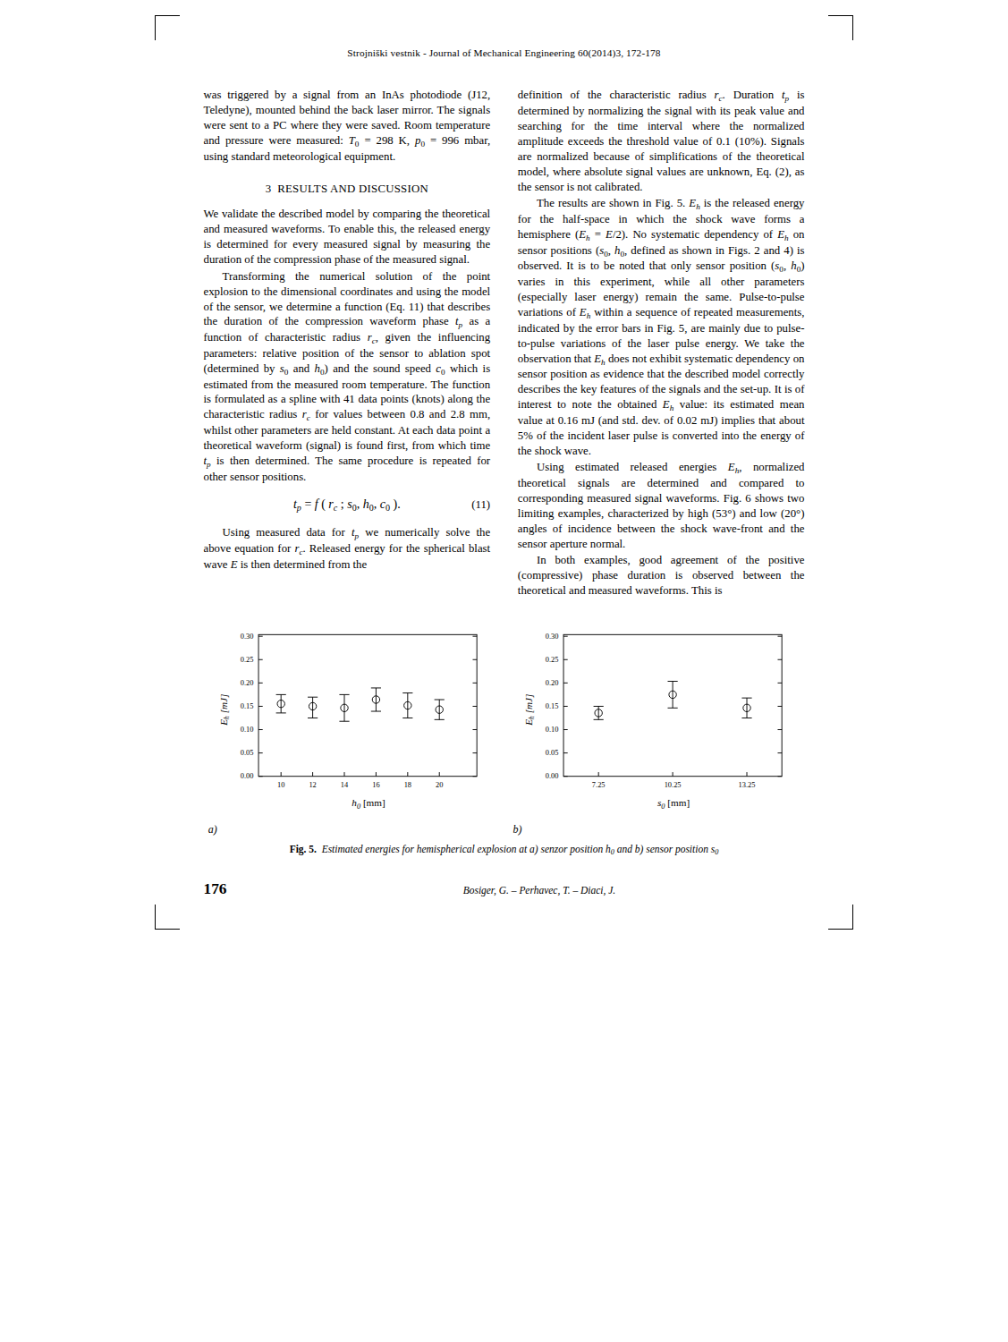Strojniški vestnik - Journal of Mechanical Engineering 60(2014)3, 172-178
was triggered by a signal from an InAs photodiode (J12, Teledyne), mounted behind the back laser mirror. The signals were sent to a PC where they were saved. Room temperature and pressure were measured: T0 = 298 K, p0 = 996 mbar, using standard meteorological equipment.
3 RESULTS AND DISCUSSION
We validate the described model by comparing the theoretical and measured waveforms. To enable this, the released energy is determined for every measured signal by measuring the duration of the compression phase of the measured signal.
Transforming the numerical solution of the point explosion to the dimensional coordinates and using the model of the sensor, we determine a function (Eq. 11) that describes the duration of the compression waveform phase tp as a function of characteristic radius rc, given the influencing parameters: relative position of the sensor to ablation spot (determined by s0 and h0) and the sound speed c0 which is estimated from the measured room temperature. The function is formulated as a spline with 41 data points (knots) along the characteristic radius rc for values between 0.8 and 2.8 mm, whilst other parameters are held constant. At each data point a theoretical waveform (signal) is found first, from which time tp is then determined. The same procedure is repeated for other sensor positions.
tp = f ( rc ; s0, h0, c0 ). (11)
Using measured data for tp we numerically solve the above equation for rc. Released energy for the spherical blast wave E is then determined from the
definition of the characteristic radius rc. Duration tp is determined by normalizing the signal with its peak value and searching for the time interval where the normalized amplitude exceeds the threshold value of 0.1 (10%). Signals are normalized because of simplifications of the theoretical model, where absolute signal values are unknown, Eq. (2), as the sensor is not calibrated.
The results are shown in Fig. 5. Eh is the released energy for the half-space in which the shock wave forms a hemisphere (Eh = E/2). No systematic dependency of Eh on sensor positions (s0, h0, defined as shown in Figs. 2 and 4) is observed. It is to be noted that only sensor position (s0, h0) varies in this experiment, while all other parameters (especially laser energy) remain the same. Pulse-to-pulse variations of Eh within a sequence of repeated measurements, indicated by the error bars in Fig. 5, are mainly due to pulse-to-pulse variations of the laser pulse energy. We take the observation that Eh does not exhibit systematic dependency on sensor position as evidence that the described model correctly describes the key features of the signals and the set-up. It is of interest to note the obtained Eh value: its estimated mean value at 0.16 mJ (and std. dev. of 0.02 mJ) implies that about 5% of the incident laser pulse is converted into the energy of the shock wave.
Using estimated released energies Eh, normalized theoretical signals are determined and compared to corresponding measured signal waveforms. Fig. 6 shows two limiting examples, characterized by high (53°) and low (20°) angles of incidence between the shock wave-front and the sensor aperture normal.
In both examples, good agreement of the positive (compressive) phase duration is observed between the theoretical and measured waveforms. This is
0.00 0.05 0.10 0.15 0.20 0.25 0.30 10 12 14 16 18 20 Eh [mJ] h0 [mm]
a)
0.00 0.05 0.10 0.15 0.20 0.25 0.30 7.25 10.25 13.25 Eh [mJ] s0 [mm]
b)
Fig. 5. Estimated energies for hemispherical explosion at a) senzor position h0 and b) sensor position s0
176
Bosiger, G. – Perhavec, T. – Diaci, J.